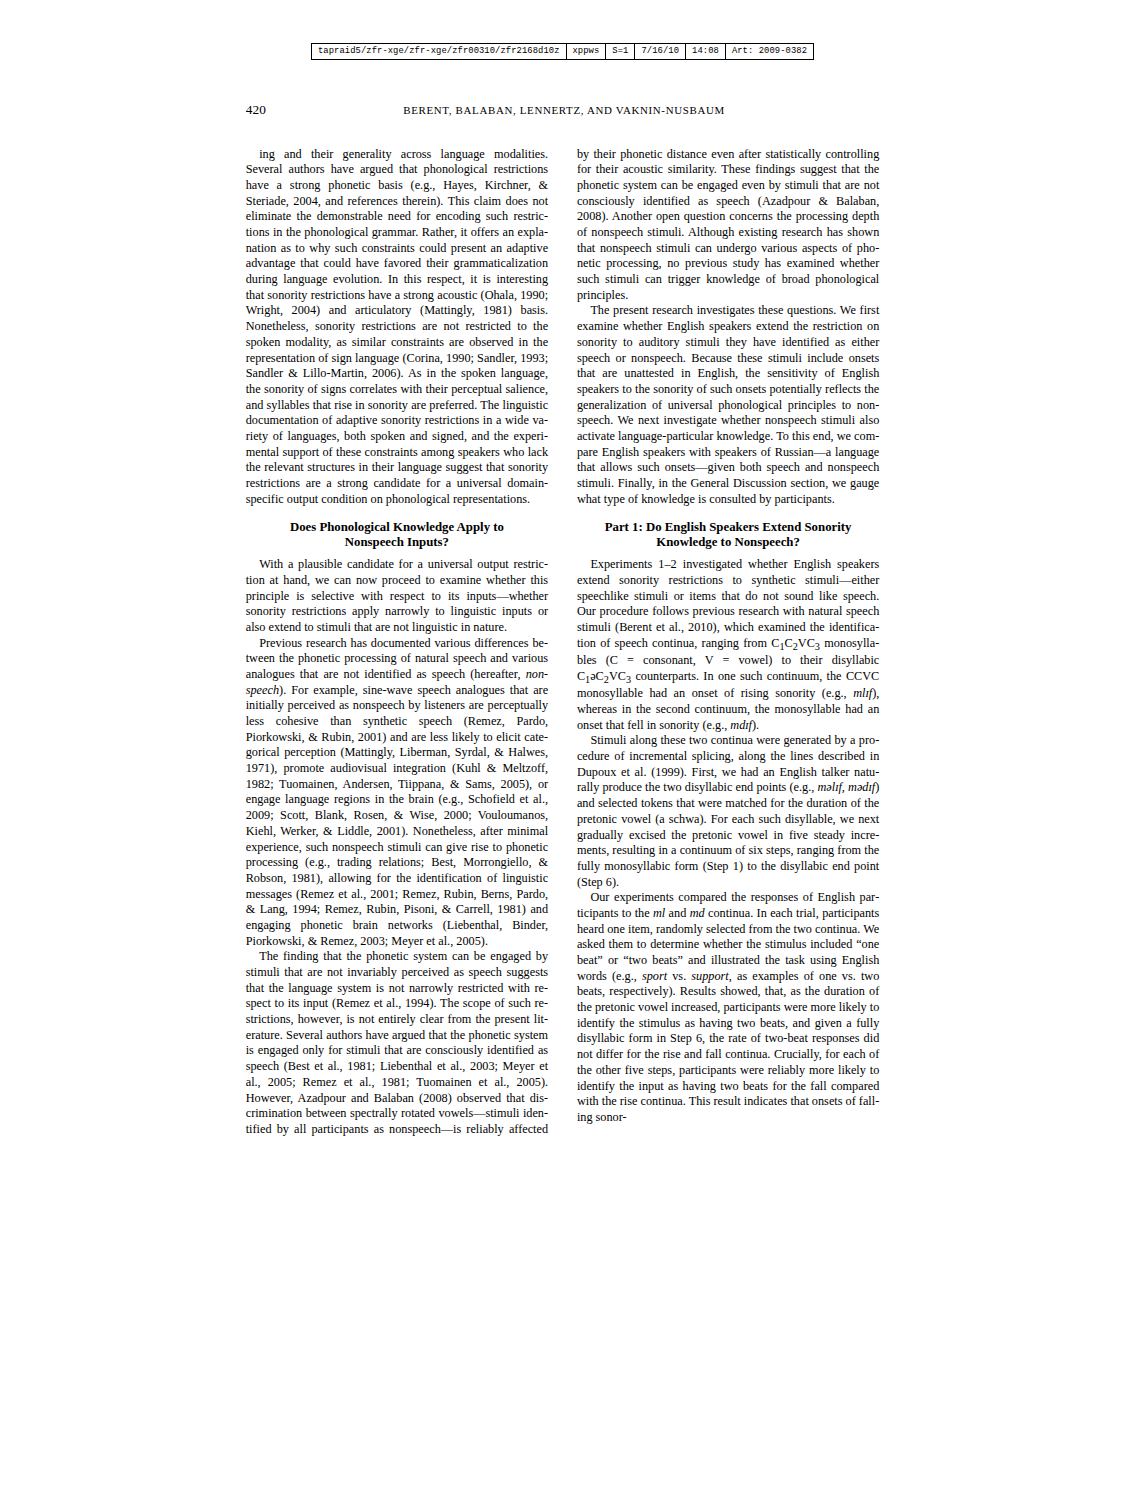tapraid5/zfr-xge/zfr-xge/zfr00310/zfr2168d10z xppws S=1 7/16/10 14:08 Art: 2009-0382
420
Berent, Balaban, Lennertz, and Vaknin-Nusbaum
ing and their generality across language modalities. Several authors have argued that phonological restrictions have a strong phonetic basis (e.g., Hayes, Kirchner, & Steriade, 2004, and references therein). This claim does not eliminate the demonstrable need for encoding such restrictions in the phonological grammar. Rather, it offers an explanation as to why such constraints could present an adaptive advantage that could have favored their grammaticalization during language evolution. In this respect, it is interesting that sonority restrictions have a strong acoustic (Ohala, 1990; Wright, 2004) and articulatory (Mattingly, 1981) basis. Nonetheless, sonority restrictions are not restricted to the spoken modality, as similar constraints are observed in the representation of sign language (Corina, 1990; Sandler, 1993; Sandler & Lillo-Martin, 2006). As in the spoken language, the sonority of signs correlates with their perceptual salience, and syllables that rise in sonority are preferred. The linguistic documentation of adaptive sonority restrictions in a wide variety of languages, both spoken and signed, and the experimental support of these constraints among speakers who lack the relevant structures in their language suggest that sonority restrictions are a strong candidate for a universal domain-specific output condition on phonological representations.
Does Phonological Knowledge Apply to
Nonspeech Inputs?
With a plausible candidate for a universal output restriction at hand, we can now proceed to examine whether this principle is selective with respect to its inputs—whether sonority restrictions apply narrowly to linguistic inputs or also extend to stimuli that are not linguistic in nature.
Previous research has documented various differences between the phonetic processing of natural speech and various analogues that are not identified as speech (hereafter, nonspeech). For example, sine-wave speech analogues that are initially perceived as nonspeech by listeners are perceptually less cohesive than synthetic speech (Remez, Pardo, Piorkowski, & Rubin, 2001) and are less likely to elicit categorical perception (Mattingly, Liberman, Syrdal, & Halwes, 1971), promote audiovisual integration (Kuhl & Meltzoff, 1982; Tuomainen, Andersen, Tiippana, & Sams, 2005), or engage language regions in the brain (e.g., Schofield et al., 2009; Scott, Blank, Rosen, & Wise, 2000; Vouloumanos, Kiehl, Werker, & Liddle, 2001). Nonetheless, after minimal experience, such nonspeech stimuli can give rise to phonetic processing (e.g., trading relations; Best, Morrongiello, & Robson, 1981), allowing for the identification of linguistic messages (Remez et al., 2001; Remez, Rubin, Berns, Pardo, & Lang, 1994; Remez, Rubin, Pisoni, & Carrell, 1981) and engaging phonetic brain networks (Liebenthal, Binder, Piorkowski, & Remez, 2003; Meyer et al., 2005).
The finding that the phonetic system can be engaged by stimuli that are not invariably perceived as speech suggests that the language system is not narrowly restricted with respect to its input (Remez et al., 1994). The scope of such restrictions, however, is not entirely clear from the present literature. Several authors have argued that the phonetic system is engaged only for stimuli that are consciously identified as speech (Best et al., 1981; Liebenthal et al., 2003; Meyer et al., 2005; Remez et al., 1981; Tuomainen et al., 2005). However, Azadpour and Balaban (2008) observed that discrimination between spectrally rotated vowels—stimuli identified by all participants as nonspeech—is reliably affected by their phonetic distance even after statistically controlling for their acoustic similarity. These findings suggest that the phonetic system can be engaged even by stimuli that are not consciously identified as speech (Azadpour & Balaban, 2008). Another open question concerns the processing depth of nonspeech stimuli. Although existing research has shown that nonspeech stimuli can undergo various aspects of phonetic processing, no previous study has examined whether such stimuli can trigger knowledge of broad phonological principles.
The present research investigates these questions. We first examine whether English speakers extend the restriction on sonority to auditory stimuli they have identified as either speech or nonspeech. Because these stimuli include onsets that are unattested in English, the sensitivity of English speakers to the sonority of such onsets potentially reflects the generalization of universal phonological principles to nonspeech. We next investigate whether nonspeech stimuli also activate language-particular knowledge. To this end, we compare English speakers with speakers of Russian—a language that allows such onsets—given both speech and nonspeech stimuli. Finally, in the General Discussion section, we gauge what type of knowledge is consulted by participants.
Part 1: Do English Speakers Extend Sonority
Knowledge to Nonspeech?
Experiments 1–2 investigated whether English speakers extend sonority restrictions to synthetic stimuli—either speechlike stimuli or items that do not sound like speech. Our procedure follows previous research with natural speech stimuli (Berent et al., 2010), which examined the identification of speech continua, ranging from C1C2VC3 monosyllables (C = consonant, V = vowel) to their disyllabic C1əC2VC3 counterparts. In one such continuum, the CCVC monosyllable had an onset of rising sonority (e.g., mlɪf), whereas in the second continuum, the monosyllable had an onset that fell in sonority (e.g., mdɪf).
Stimuli along these two continua were generated by a procedure of incremental splicing, along the lines described in Dupoux et al. (1999). First, we had an English talker naturally produce the two disyllabic end points (e.g., məlɪf, mədɪf) and selected tokens that were matched for the duration of the pretonic vowel (a schwa). For each such disyllable, we next gradually excised the pretonic vowel in five steady increments, resulting in a continuum of six steps, ranging from the fully monosyllabic form (Step 1) to the disyllabic end point (Step 6).
Our experiments compared the responses of English participants to the ml and md continua. In each trial, participants heard one item, randomly selected from the two continua. We asked them to determine whether the stimulus included “one beat” or “two beats” and illustrated the task using English words (e.g., sport vs. support, as examples of one vs. two beats, respectively). Results showed, that, as the duration of the pretonic vowel increased, participants were more likely to identify the stimulus as having two beats, and given a fully disyllabic form in Step 6, the rate of two-beat responses did not differ for the rise and fall continua. Crucially, for each of the other five steps, participants were reliably more likely to identify the input as having two beats for the fall compared with the rise continua. This result indicates that onsets of falling sonor-